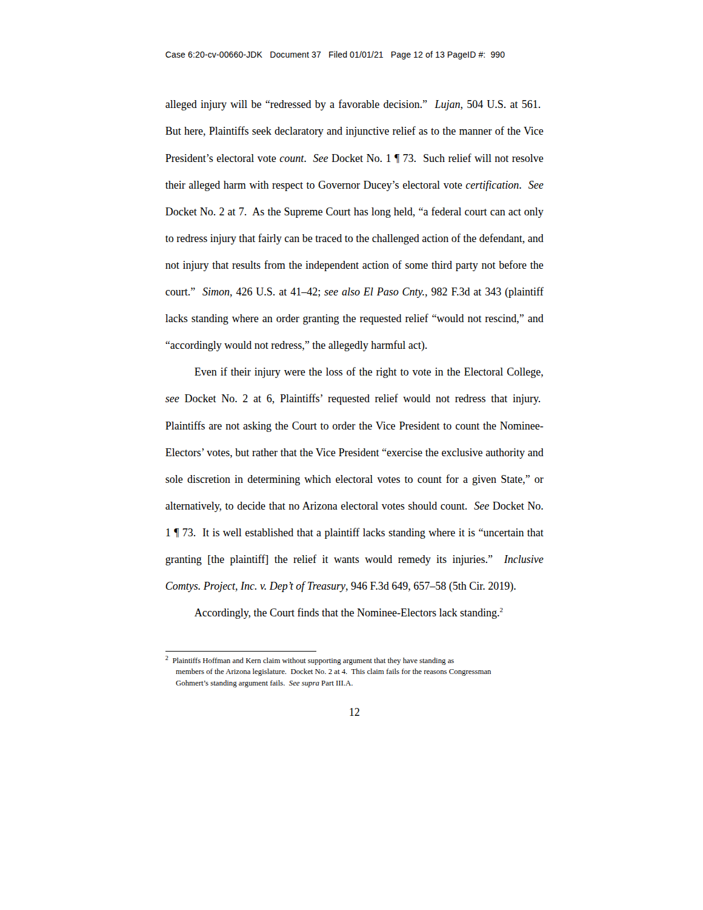Case 6:20-cv-00660-JDK Document 37 Filed 01/01/21 Page 12 of 13 PageID #: 990
alleged injury will be “redressed by a favorable decision.” Lujan, 504 U.S. at 561. But here, Plaintiffs seek declaratory and injunctive relief as to the manner of the Vice President’s electoral vote count. See Docket No. 1 ¶ 73. Such relief will not resolve their alleged harm with respect to Governor Ducey’s electoral vote certification. See Docket No. 2 at 7. As the Supreme Court has long held, “a federal court can act only to redress injury that fairly can be traced to the challenged action of the defendant, and not injury that results from the independent action of some third party not before the court.” Simon, 426 U.S. at 41–42; see also El Paso Cnty., 982 F.3d at 343 (plaintiff lacks standing where an order granting the requested relief “would not rescind,” and “accordingly would not redress,” the allegedly harmful act).
Even if their injury were the loss of the right to vote in the Electoral College, see Docket No. 2 at 6, Plaintiffs’ requested relief would not redress that injury. Plaintiffs are not asking the Court to order the Vice President to count the Nominee-Electors’ votes, but rather that the Vice President “exercise the exclusive authority and sole discretion in determining which electoral votes to count for a given State,” or alternatively, to decide that no Arizona electoral votes should count. See Docket No. 1 ¶ 73. It is well established that a plaintiff lacks standing where it is “uncertain that granting [the plaintiff] the relief it wants would remedy its injuries.” Inclusive Comtys. Project, Inc. v. Dep’t of Treasury, 946 F.3d 649, 657–58 (5th Cir. 2019).
Accordingly, the Court finds that the Nominee-Electors lack standing.2
2 Plaintiffs Hoffman and Kern claim without supporting argument that they have standing as members of the Arizona legislature. Docket No. 2 at 4. This claim fails for the reasons Congressman Gohmert’s standing argument fails. See supra Part III.A.
12